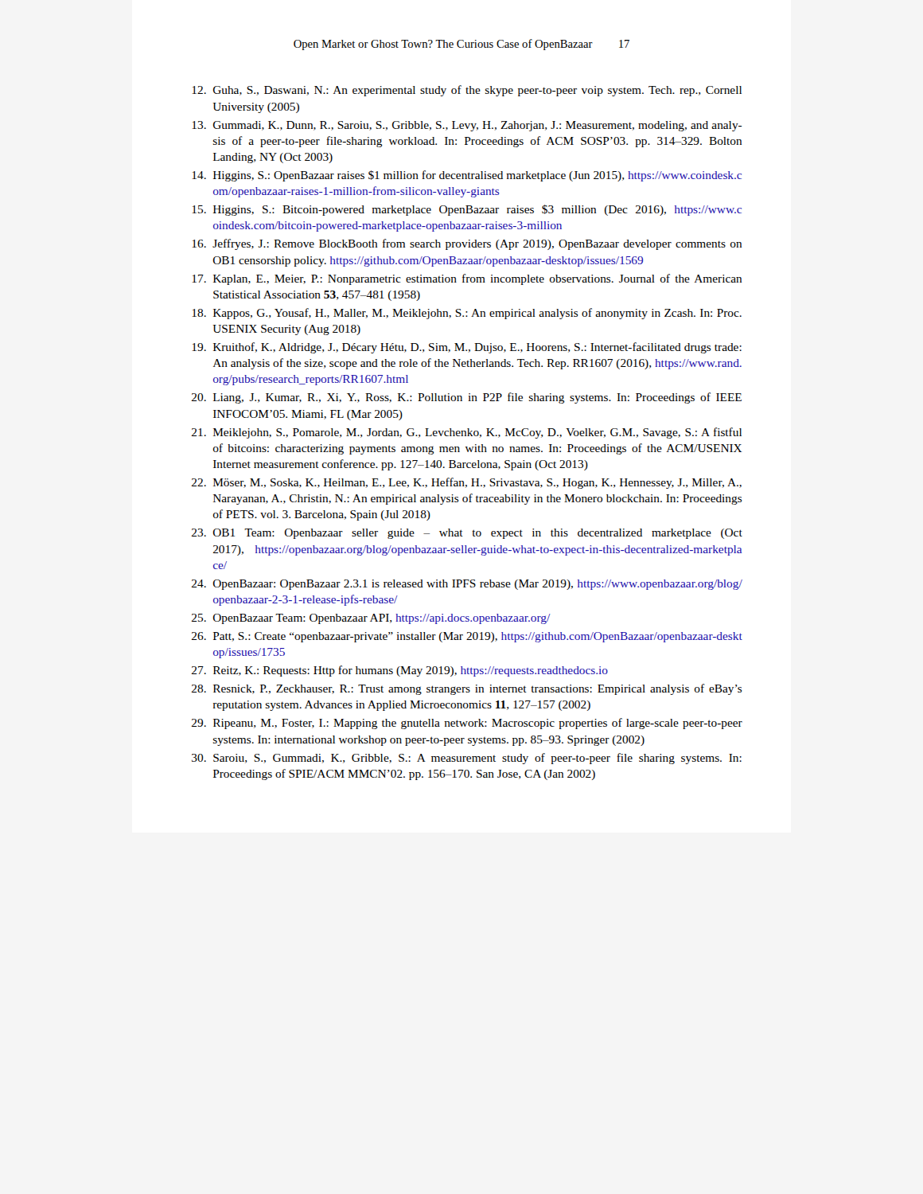Open Market or Ghost Town? The Curious Case of OpenBazaar 17
Guha, S., Daswani, N.: An experimental study of the skype peer-to-peer voip system. Tech. rep., Cornell University (2005)
Gummadi, K., Dunn, R., Saroiu, S., Gribble, S., Levy, H., Zahorjan, J.: Measurement, modeling, and analysis of a peer-to-peer file-sharing workload. In: Proceedings of ACM SOSP’03. pp. 314–329. Bolton Landing, NY (Oct 2003)
Higgins, S.: OpenBazaar raises $1 million for decentralised marketplace (Jun 2015), https://www.coindesk.com/openbazaar-raises-1-million-from-silicon-valley-giants
Higgins, S.: Bitcoin-powered marketplace OpenBazaar raises $3 million (Dec 2016), https://www.coindesk.com/bitcoin-powered-marketplace-openbazaar-raises-3-million
Jeffryes, J.: Remove BlockBooth from search providers (Apr 2019), OpenBazaar developer comments on OB1 censorship policy. https://github.com/OpenBazaar/openbazaar-desktop/issues/1569
Kaplan, E., Meier, P.: Nonparametric estimation from incomplete observations. Journal of the American Statistical Association 53, 457–481 (1958)
Kappos, G., Yousaf, H., Maller, M., Meiklejohn, S.: An empirical analysis of anonymity in Zcash. In: Proc. USENIX Security (Aug 2018)
Kruithof, K., Aldridge, J., Décary Hétu, D., Sim, M., Dujso, E., Hoorens, S.: Internet-facilitated drugs trade: An analysis of the size, scope and the role of the Netherlands. Tech. Rep. RR1607 (2016), https://www.rand.org/pubs/research_reports/RR1607.html
Liang, J., Kumar, R., Xi, Y., Ross, K.: Pollution in P2P file sharing systems. In: Proceedings of IEEE INFOCOM’05. Miami, FL (Mar 2005)
Meiklejohn, S., Pomarole, M., Jordan, G., Levchenko, K., McCoy, D., Voelker, G.M., Savage, S.: A fistful of bitcoins: characterizing payments among men with no names. In: Proceedings of the ACM/USENIX Internet measurement conference. pp. 127–140. Barcelona, Spain (Oct 2013)
Möser, M., Soska, K., Heilman, E., Lee, K., Heffan, H., Srivastava, S., Hogan, K., Hennessey, J., Miller, A., Narayanan, A., Christin, N.: An empirical analysis of traceability in the Monero blockchain. In: Proceedings of PETS. vol. 3. Barcelona, Spain (Jul 2018)
OB1 Team: Openbazaar seller guide – what to expect in this decentralized marketplace (Oct 2017), https://openbazaar.org/blog/openbazaar-seller-guide-what-to-expect-in-this-decentralized-marketplace/
OpenBazaar: OpenBazaar 2.3.1 is released with IPFS rebase (Mar 2019), https://www.openbazaar.org/blog/openbazaar-2-3-1-release-ipfs-rebase/
OpenBazaar Team: Openbazaar API, https://api.docs.openbazaar.org/
Patt, S.: Create “openbazaar-private” installer (Mar 2019), https://github.com/OpenBazaar/openbazaar-desktop/issues/1735
Reitz, K.: Requests: Http for humans (May 2019), https://requests.readthedocs.io
Resnick, P., Zeckhauser, R.: Trust among strangers in internet transactions: Empirical analysis of eBay’s reputation system. Advances in Applied Microeconomics 11, 127–157 (2002)
Ripeanu, M., Foster, I.: Mapping the gnutella network: Macroscopic properties of large-scale peer-to-peer systems. In: international workshop on peer-to-peer systems. pp. 85–93. Springer (2002)
Saroiu, S., Gummadi, K., Gribble, S.: A measurement study of peer-to-peer file sharing systems. In: Proceedings of SPIE/ACM MMCN’02. pp. 156–170. San Jose, CA (Jan 2002)